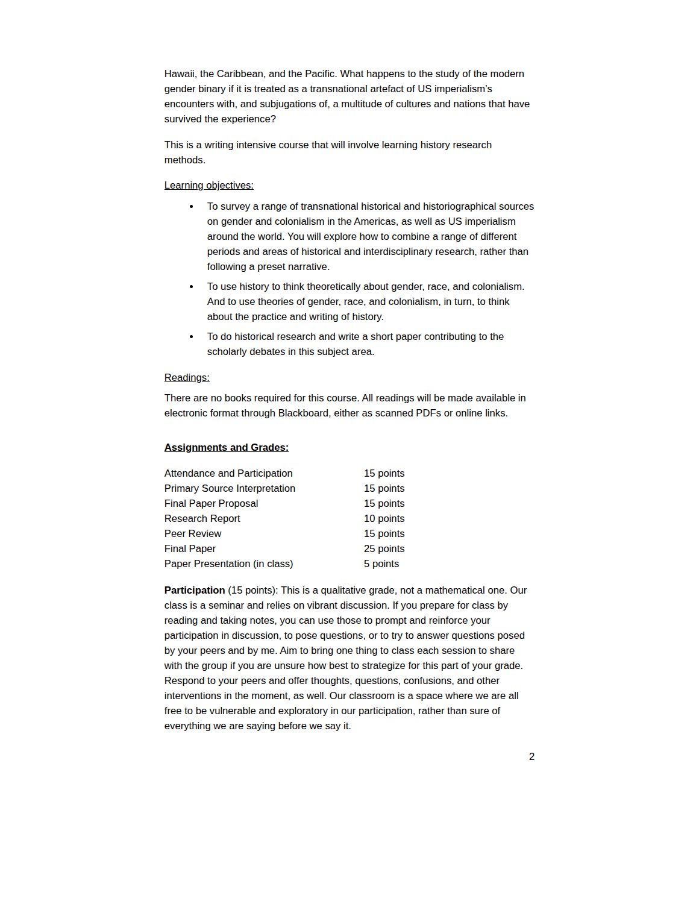Hawaii, the Caribbean, and the Pacific. What happens to the study of the modern gender binary if it is treated as a transnational artefact of US imperialism’s encounters with, and subjugations of, a multitude of cultures and nations that have survived the experience?
This is a writing intensive course that will involve learning history research methods.
Learning objectives:
To survey a range of transnational historical and historiographical sources on gender and colonialism in the Americas, as well as US imperialism around the world. You will explore how to combine a range of different periods and areas of historical and interdisciplinary research, rather than following a preset narrative.
To use history to think theoretically about gender, race, and colonialism. And to use theories of gender, race, and colonialism, in turn, to think about the practice and writing of history.
To do historical research and write a short paper contributing to the scholarly debates in this subject area.
Readings:
There are no books required for this course. All readings will be made available in electronic format through Blackboard, either as scanned PDFs or online links.
Assignments and Grades:
| Attendance and Participation | 15 points |
| Primary Source Interpretation | 15 points |
| Final Paper Proposal | 15 points |
| Research Report | 10 points |
| Peer Review | 15 points |
| Final Paper | 25 points |
| Paper Presentation (in class) | 5 points |
Participation (15 points): This is a qualitative grade, not a mathematical one. Our class is a seminar and relies on vibrant discussion. If you prepare for class by reading and taking notes, you can use those to prompt and reinforce your participation in discussion, to pose questions, or to try to answer questions posed by your peers and by me. Aim to bring one thing to class each session to share with the group if you are unsure how best to strategize for this part of your grade. Respond to your peers and offer thoughts, questions, confusions, and other interventions in the moment, as well. Our classroom is a space where we are all free to be vulnerable and exploratory in our participation, rather than sure of everything we are saying before we say it.
2